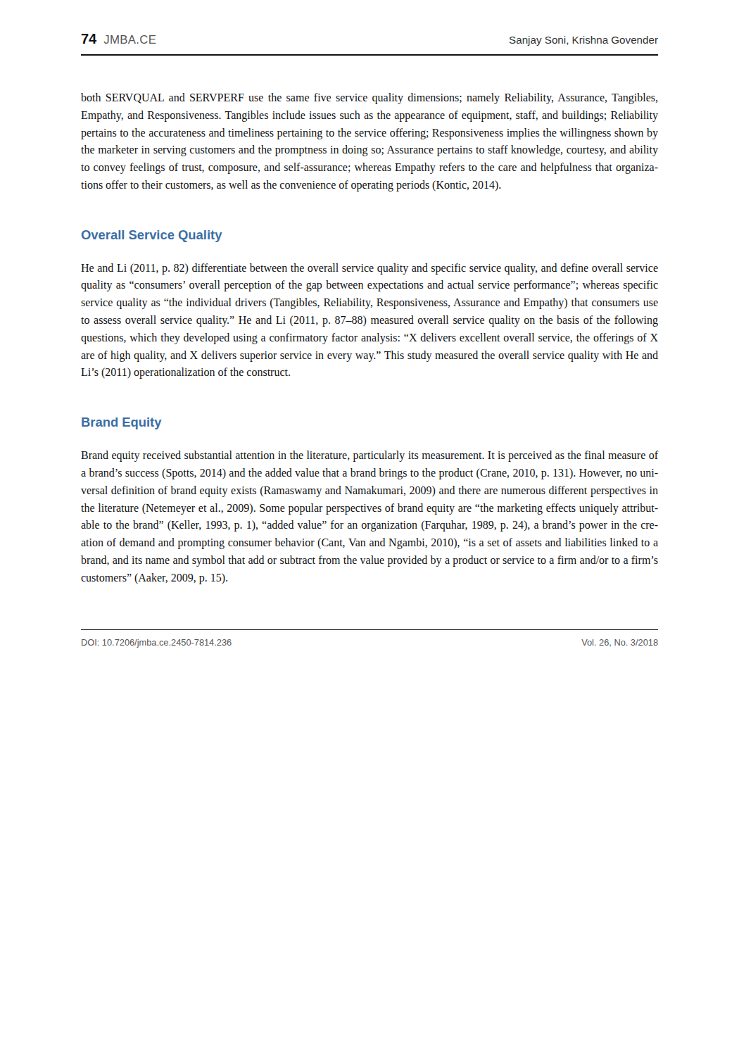74 JMBA.CE
Sanjay Soni, Krishna Govender
both SERVQUAL and SERVPERF use the same five service quality dimensions; namely Reliability, Assurance, Tangibles, Empathy, and Responsiveness. Tangibles include issues such as the appearance of equipment, staff, and buildings; Reliability pertains to the accurateness and timeliness pertaining to the service offering; Responsiveness implies the willingness shown by the marketer in serving customers and the promptness in doing so; Assurance pertains to staff knowledge, courtesy, and ability to convey feelings of trust, composure, and self-assurance; whereas Empathy refers to the care and helpfulness that organizations offer to their customers, as well as the convenience of operating periods (Kontic, 2014).
Overall Service Quality
He and Li (2011, p. 82) differentiate between the overall service quality and specific service quality, and define overall service quality as “consumers’ overall perception of the gap between expectations and actual service performance”; whereas specific service quality as “the individual drivers (Tangibles, Reliability, Responsiveness, Assurance and Empathy) that consumers use to assess overall service quality.” He and Li (2011, p. 87–88) measured overall service quality on the basis of the following questions, which they developed using a confirmatory factor analysis: “X delivers excellent overall service, the offerings of X are of high quality, and X delivers superior service in every way.” This study measured the overall service quality with He and Li’s (2011) operationalization of the construct.
Brand Equity
Brand equity received substantial attention in the literature, particularly its measurement. It is perceived as the final measure of a brand’s success (Spotts, 2014) and the added value that a brand brings to the product (Crane, 2010, p. 131). However, no universal definition of brand equity exists (Ramaswamy and Namakumari, 2009) and there are numerous different perspectives in the literature (Netemeyer et al., 2009). Some popular perspectives of brand equity are “the marketing effects uniquely attributable to the brand” (Keller, 1993, p. 1), “added value” for an organization (Farquhar, 1989, p. 24), a brand’s power in the creation of demand and prompting consumer behavior (Cant, Van and Ngambi, 2010), “is a set of assets and liabilities linked to a brand, and its name and symbol that add or subtract from the value provided by a product or service to a firm and/or to a firm’s customers” (Aaker, 2009, p. 15).
DOI: 10.7206/jmba.ce.2450-7814.236 Vol. 26, No. 3/2018